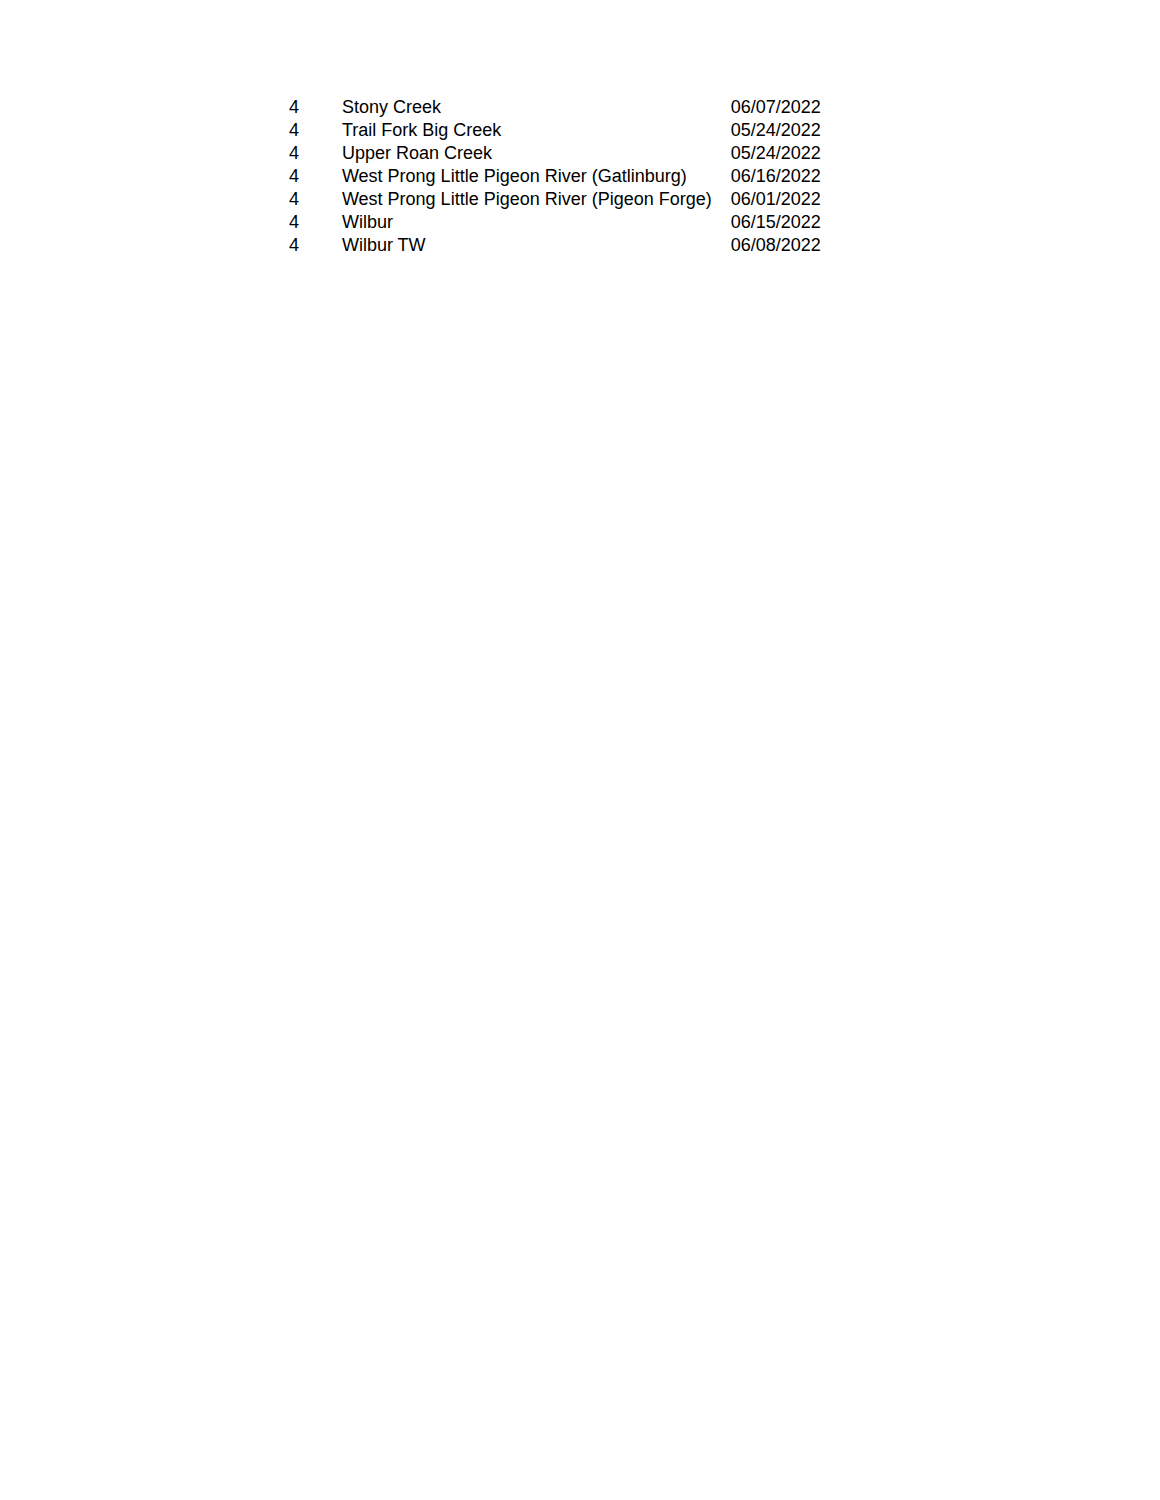| 4 | Stony Creek | 06/07/2022 |
| 4 | Trail Fork Big Creek | 05/24/2022 |
| 4 | Upper Roan Creek | 05/24/2022 |
| 4 | West Prong Little Pigeon River (Gatlinburg) | 06/16/2022 |
| 4 | West Prong Little Pigeon River (Pigeon Forge) | 06/01/2022 |
| 4 | Wilbur | 06/15/2022 |
| 4 | Wilbur TW | 06/08/2022 |